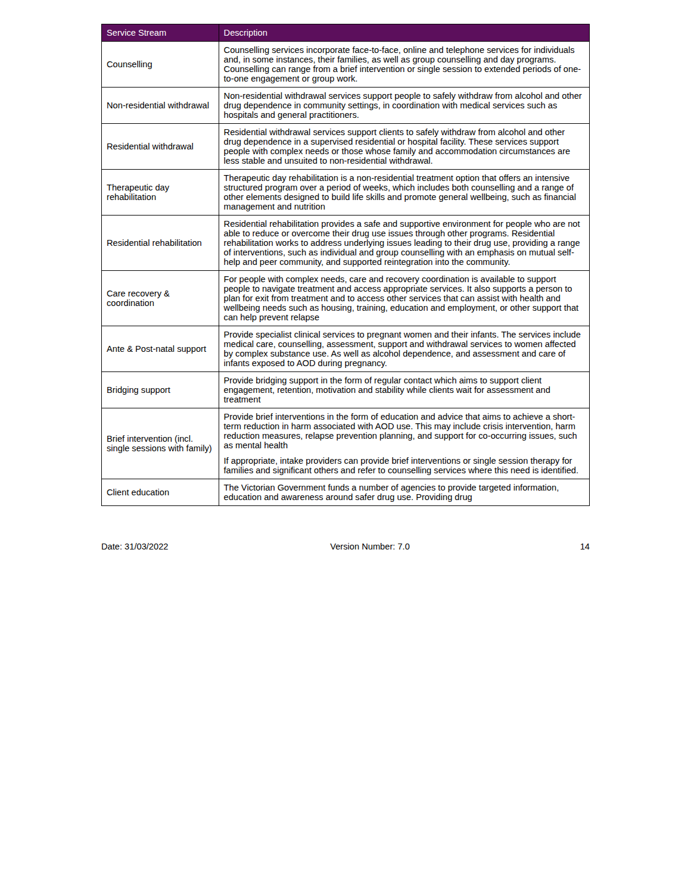| Service Stream | Description |
| --- | --- |
| Counselling | Counselling services incorporate face-to-face, online and telephone services for individuals and, in some instances, their families, as well as group counselling and day programs. Counselling can range from a brief intervention or single session to extended periods of one-to-one engagement or group work. |
| Non-residential withdrawal | Non-residential withdrawal services support people to safely withdraw from alcohol and other drug dependence in community settings, in coordination with medical services such as hospitals and general practitioners. |
| Residential withdrawal | Residential withdrawal services support clients to safely withdraw from alcohol and other drug dependence in a supervised residential or hospital facility. These services support people with complex needs or those whose family and accommodation circumstances are less stable and unsuited to non-residential withdrawal. |
| Therapeutic day rehabilitation | Therapeutic day rehabilitation is a non-residential treatment option that offers an intensive structured program over a period of weeks, which includes both counselling and a range of other elements designed to build life skills and promote general wellbeing, such as financial management and nutrition |
| Residential rehabilitation | Residential rehabilitation provides a safe and supportive environment for people who are not able to reduce or overcome their drug use issues through other programs. Residential rehabilitation works to address underlying issues leading to their drug use, providing a range of interventions, such as individual and group counselling with an emphasis on mutual self-help and peer community, and supported reintegration into the community. |
| Care recovery & coordination | For people with complex needs, care and recovery coordination is available to support people to navigate treatment and access appropriate services. It also supports a person to plan for exit from treatment and to access other services that can assist with health and wellbeing needs such as housing, training, education and employment, or other support that can help prevent relapse |
| Ante & Post-natal support | Provide specialist clinical services to pregnant women and their infants. The services include medical care, counselling, assessment, support and withdrawal services to women affected by complex substance use. As well as alcohol dependence, and assessment and care of infants exposed to AOD during pregnancy. |
| Bridging support | Provide bridging support in the form of regular contact which aims to support client engagement, retention, motivation and stability while clients wait for assessment and treatment |
| Brief intervention (incl. single sessions with family) | Provide brief interventions in the form of education and advice that aims to achieve a short-term reduction in harm associated with AOD use. This may include crisis intervention, harm reduction measures, relapse prevention planning, and support for co-occurring issues, such as mental health If appropriate, intake providers can provide brief interventions or single session therapy for families and significant others and refer to counselling services where this need is identified. |
| Client education | The Victorian Government funds a number of agencies to provide targeted information, education and awareness around safer drug use. Providing drug |
Date: 31/03/2022 Version Number: 7.0 14